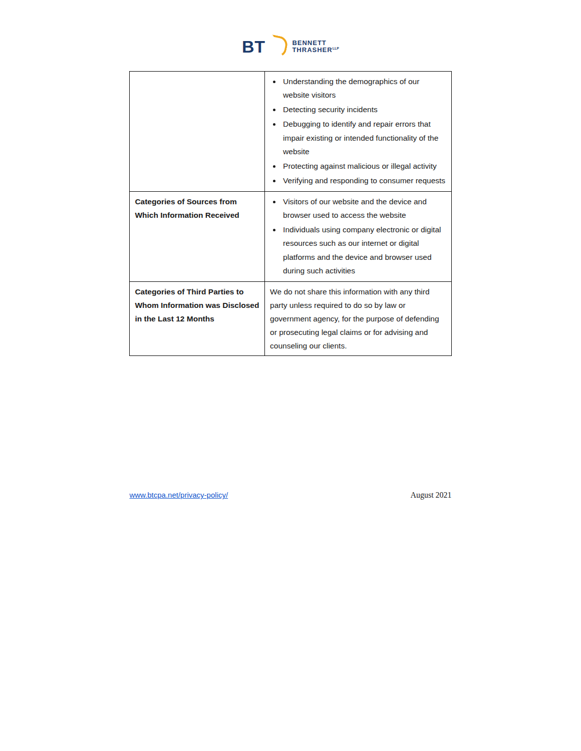BT BENNETT
THRASHERLLP
| | Understanding the demographics of our website visitors Detecting security incidents Debugging to identify and repair errors that impair existing or intended functionality of the website Protecting against malicious or illegal activity Verifying and responding to consumer requests |
| Categories of Sources from Which Information Received | Visitors of our website and the device and browser used to access the website Individuals using company electronic or digital resources such as our internet or digital platforms and the device and browser used during such activities |
| Categories of Third Parties to Whom Information was Disclosed in the Last 12 Months | We do not share this information with any third party unless required to do so by law or government agency, for the purpose of defending or prosecuting legal claims or for advising and counseling our clients. |
www.btcpa.net/privacy-policy/ August 2021